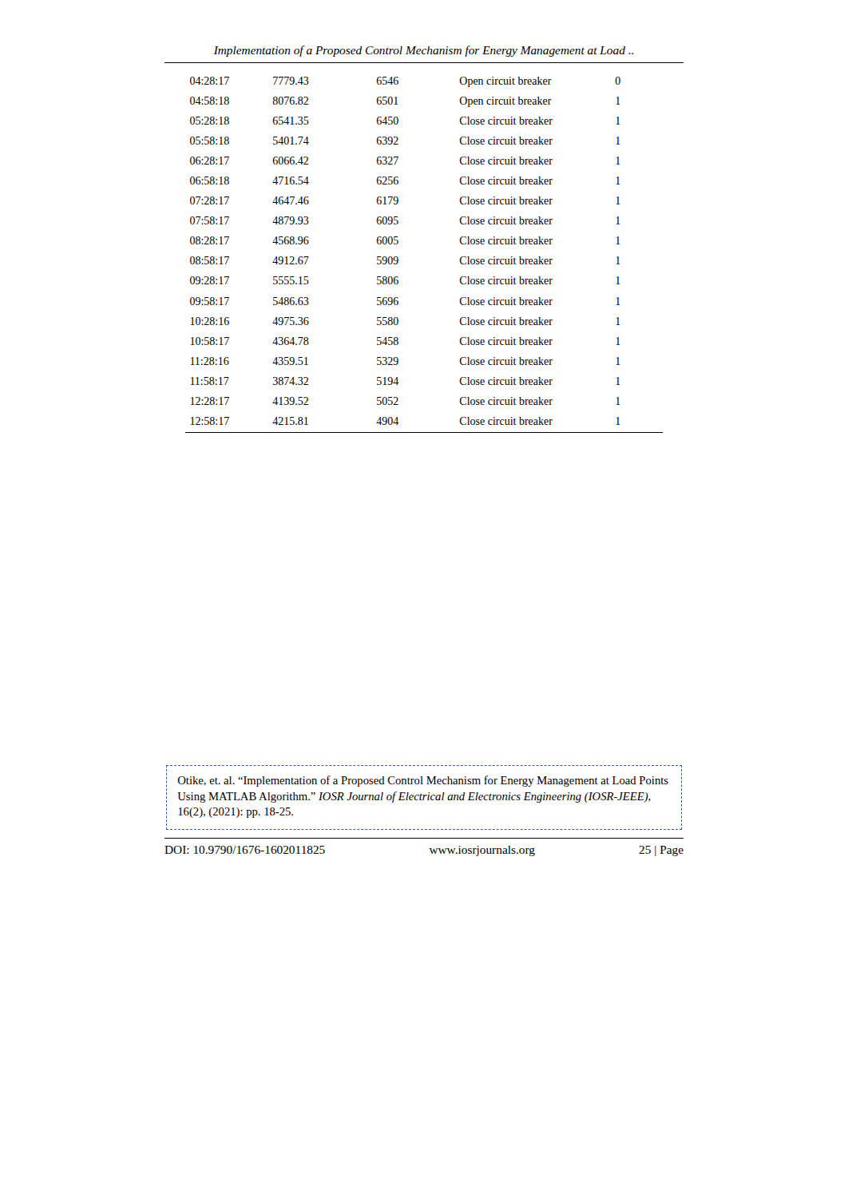Implementation of a Proposed Control Mechanism for Energy Management at Load ..
| 04:28:17 | 7779.43 | 6546 | Open circuit breaker | 0 |
| 04:58:18 | 8076.82 | 6501 | Open circuit breaker | 1 |
| 05:28:18 | 6541.35 | 6450 | Close circuit breaker | 1 |
| 05:58:18 | 5401.74 | 6392 | Close circuit breaker | 1 |
| 06:28:17 | 6066.42 | 6327 | Close circuit breaker | 1 |
| 06:58:18 | 4716.54 | 6256 | Close circuit breaker | 1 |
| 07:28:17 | 4647.46 | 6179 | Close circuit breaker | 1 |
| 07:58:17 | 4879.93 | 6095 | Close circuit breaker | 1 |
| 08:28:17 | 4568.96 | 6005 | Close circuit breaker | 1 |
| 08:58:17 | 4912.67 | 5909 | Close circuit breaker | 1 |
| 09:28:17 | 5555.15 | 5806 | Close circuit breaker | 1 |
| 09:58:17 | 5486.63 | 5696 | Close circuit breaker | 1 |
| 10:28:16 | 4975.36 | 5580 | Close circuit breaker | 1 |
| 10:58:17 | 4364.78 | 5458 | Close circuit breaker | 1 |
| 11:28:16 | 4359.51 | 5329 | Close circuit breaker | 1 |
| 11:58:17 | 3874.32 | 5194 | Close circuit breaker | 1 |
| 12:28:17 | 4139.52 | 5052 | Close circuit breaker | 1 |
| 12:58:17 | 4215.81 | 4904 | Close circuit breaker | 1 |
Otike, et. al. “Implementation of a Proposed Control Mechanism for Energy Management at Load Points Using MATLAB Algorithm.” IOSR Journal of Electrical and Electronics Engineering (IOSR-JEEE), 16(2), (2021): pp. 18-25.
DOI: 10.9790/1676-1602011825 www.iosrjournals.org 25 | Page